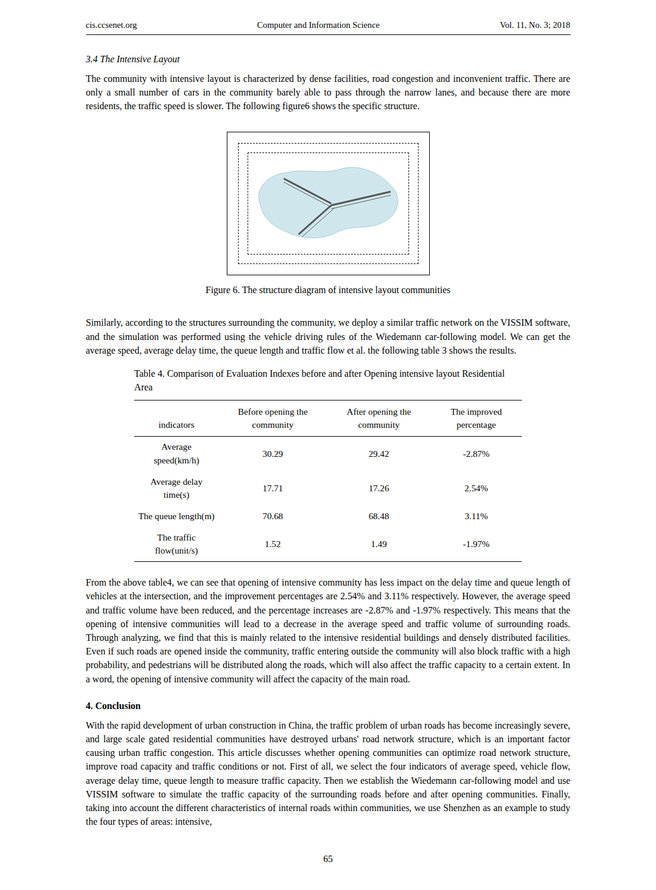cis.ccsenet.org Computer and Information Science Vol. 11, No. 3; 2018
3.4 The Intensive Layout
The community with intensive layout is characterized by dense facilities, road congestion and inconvenient traffic. There are only a small number of cars in the community barely able to pass through the narrow lanes, and because there are more residents, the traffic speed is slower. The following figure6 shows the specific structure.
Figure 6. The structure diagram of intensive layout communities
Similarly, according to the structures surrounding the community, we deploy a similar traffic network on the VISSIM software, and the simulation was performed using the vehicle driving rules of the Wiedemann car-following model. We can get the average speed, average delay time, the queue length and traffic flow et al. the following table 3 shows the results.
Table 4. Comparison of Evaluation Indexes before and after Opening intensive layout Residential Area
| indicators | Before opening the community | After opening the community | The improved percentage |
| --- | --- | --- | --- |
| Average speed(km/h) | 30.29 | 29.42 | -2.87% |
| Average delay time(s) | 17.71 | 17.26 | 2.54% |
| The queue length(m) | 70.68 | 68.48 | 3.11% |
| The traffic flow(unit/s) | 1.52 | 1.49 | -1.97% |
From the above table4, we can see that opening of intensive community has less impact on the delay time and queue length of vehicles at the intersection, and the improvement percentages are 2.54% and 3.11% respectively. However, the average speed and traffic volume have been reduced, and the percentage increases are -2.87% and -1.97% respectively. This means that the opening of intensive communities will lead to a decrease in the average speed and traffic volume of surrounding roads. Through analyzing, we find that this is mainly related to the intensive residential buildings and densely distributed facilities. Even if such roads are opened inside the community, traffic entering outside the community will also block traffic with a high probability, and pedestrians will be distributed along the roads, which will also affect the traffic capacity to a certain extent. In a word, the opening of intensive community will affect the capacity of the main road.
4. Conclusion
With the rapid development of urban construction in China, the traffic problem of urban roads has become increasingly severe, and large scale gated residential communities have destroyed urbans' road network structure, which is an important factor causing urban traffic congestion. This article discusses whether opening communities can optimize road network structure, improve road capacity and traffic conditions or not. First of all, we select the four indicators of average speed, vehicle flow, average delay time, queue length to measure traffic capacity. Then we establish the Wiedemann car-following model and use VISSIM software to simulate the traffic capacity of the surrounding roads before and after opening communities. Finally, taking into account the different characteristics of internal roads within communities, we use Shenzhen as an example to study the four types of areas: intensive,
65